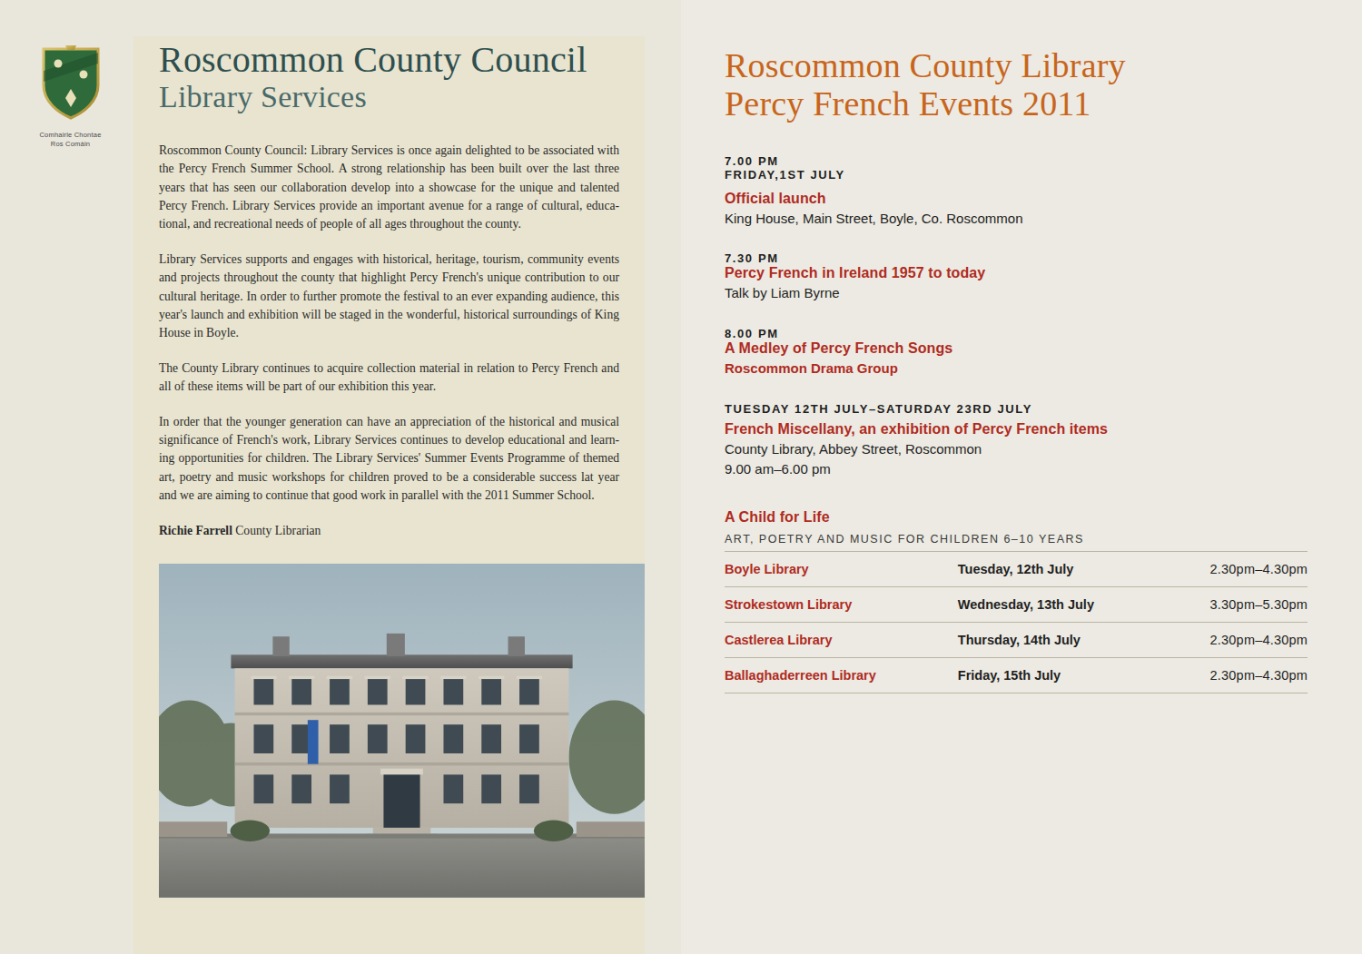Comhairle Chontae
Ros Comáin
Roscommon County Council Library Services
Roscommon County Council: Library Services is once again delighted to be associated with the Percy French Summer School. A strong relationship has been built over the last three years that has seen our collaboration develop into a showcase for the unique and talented Percy French. Library Services provide an important avenue for a range of cultural, educational, and recreational needs of people of all ages throughout the county.
Library Services supports and engages with historical, heritage, tourism, community events and projects throughout the county that highlight Percy French's unique contribution to our cultural heritage. In order to further promote the festival to an ever expanding audience, this year's launch and exhibition will be staged in the wonderful, historical surroundings of King House in Boyle.
The County Library continues to acquire collection material in relation to Percy French and all of these items will be part of our exhibition this year.
In order that the younger generation can have an appreciation of the historical and musical significance of French's work, Library Services continues to develop educational and learning opportunities for children. The Library Services' Summer Events Programme of themed art, poetry and music workshops for children proved to be a considerable success lat year and we are aiming to continue that good work in parallel with the 2011 Summer School.
Richie Farrell County Librarian
Roscommon County Library
Percy French Events 2011
7.00 PM
FRIDAY,1ST JULY
Official launch
King House, Main Street, Boyle, Co. Roscommon
7.30 PM
Percy French in Ireland 1957 to today
Talk by Liam Byrne
8.00 PM
A Medley of Percy French Songs
Roscommon Drama Group
TUESDAY 12TH JULY–SATURDAY 23RD JULY
French Miscellany, an exhibition of Percy French items
County Library, Abbey Street, Roscommon
9.00 am–6.00 pm
A Child for Life
ART, POETRY AND MUSIC FOR CHILDREN 6–10 YEARS
| Boyle Library | Tuesday, 12th July | 2.30pm–4.30pm |
| Strokestown Library | Wednesday, 13th July | 3.30pm–5.30pm |
| Castlerea Library | Thursday, 14th July | 2.30pm–4.30pm |
| Ballaghaderreen Library | Friday, 15th July | 2.30pm–4.30pm |